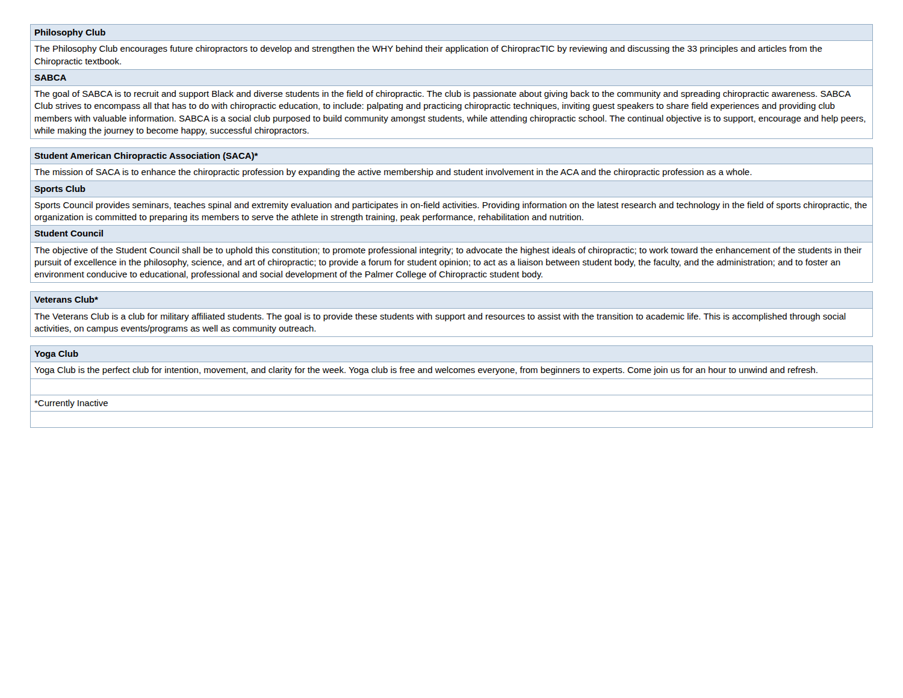| Philosophy Club |
| The Philosophy Club encourages future chiropractors to develop and strengthen the WHY behind their application of ChiropracTIC by reviewing and discussing the 33 principles and articles from the Chiropractic textbook. |
| SABCA |
| The goal of SABCA is to recruit and support Black and diverse students in the field of chiropractic. The club is passionate about giving back to the community and spreading chiropractic awareness. SABCA Club strives to encompass all that has to do with chiropractic education, to include: palpating and practicing chiropractic techniques, inviting guest speakers to share field experiences and providing club members with valuable information. SABCA is a social club purposed to build community amongst students, while attending chiropractic school. The continual objective is to support, encourage and help peers, while making the journey to become happy, successful chiropractors. |
| Student American Chiropractic Association (SACA)* |
| The mission of SACA is to enhance the chiropractic profession by expanding the active membership and student involvement in the ACA and the chiropractic profession as a whole. |
| Sports Club |
| Sports Council provides seminars, teaches spinal and extremity evaluation and participates in on-field activities. Providing information on the latest research and technology in the field of sports chiropractic, the organization is committed to preparing its members to serve the athlete in strength training, peak performance, rehabilitation and nutrition. |
| Student Council |
| The objective of the Student Council shall be to uphold this constitution; to promote professional integrity; to advocate the highest ideals of chiropractic; to work toward the enhancement of the students in their pursuit of excellence in the philosophy, science, and art of chiropractic; to provide a forum for student opinion; to act as a liaison between student body, the faculty, and the administration; and to foster an environment conducive to educational, professional and social development of the Palmer College of Chiropractic student body. |
| Veterans Club* |
| The Veterans Club is a club for military affiliated students. The goal is to provide these students with support and resources to assist with the transition to academic life. This is accomplished through social activities, on campus events/programs as well as community outreach. |
| Yoga Club |
| Yoga Club is the perfect club for intention, movement, and clarity for the week. Yoga club is free and welcomes everyone, from beginners to experts. Come join us for an hour to unwind and refresh. |
| *Currently Inactive |